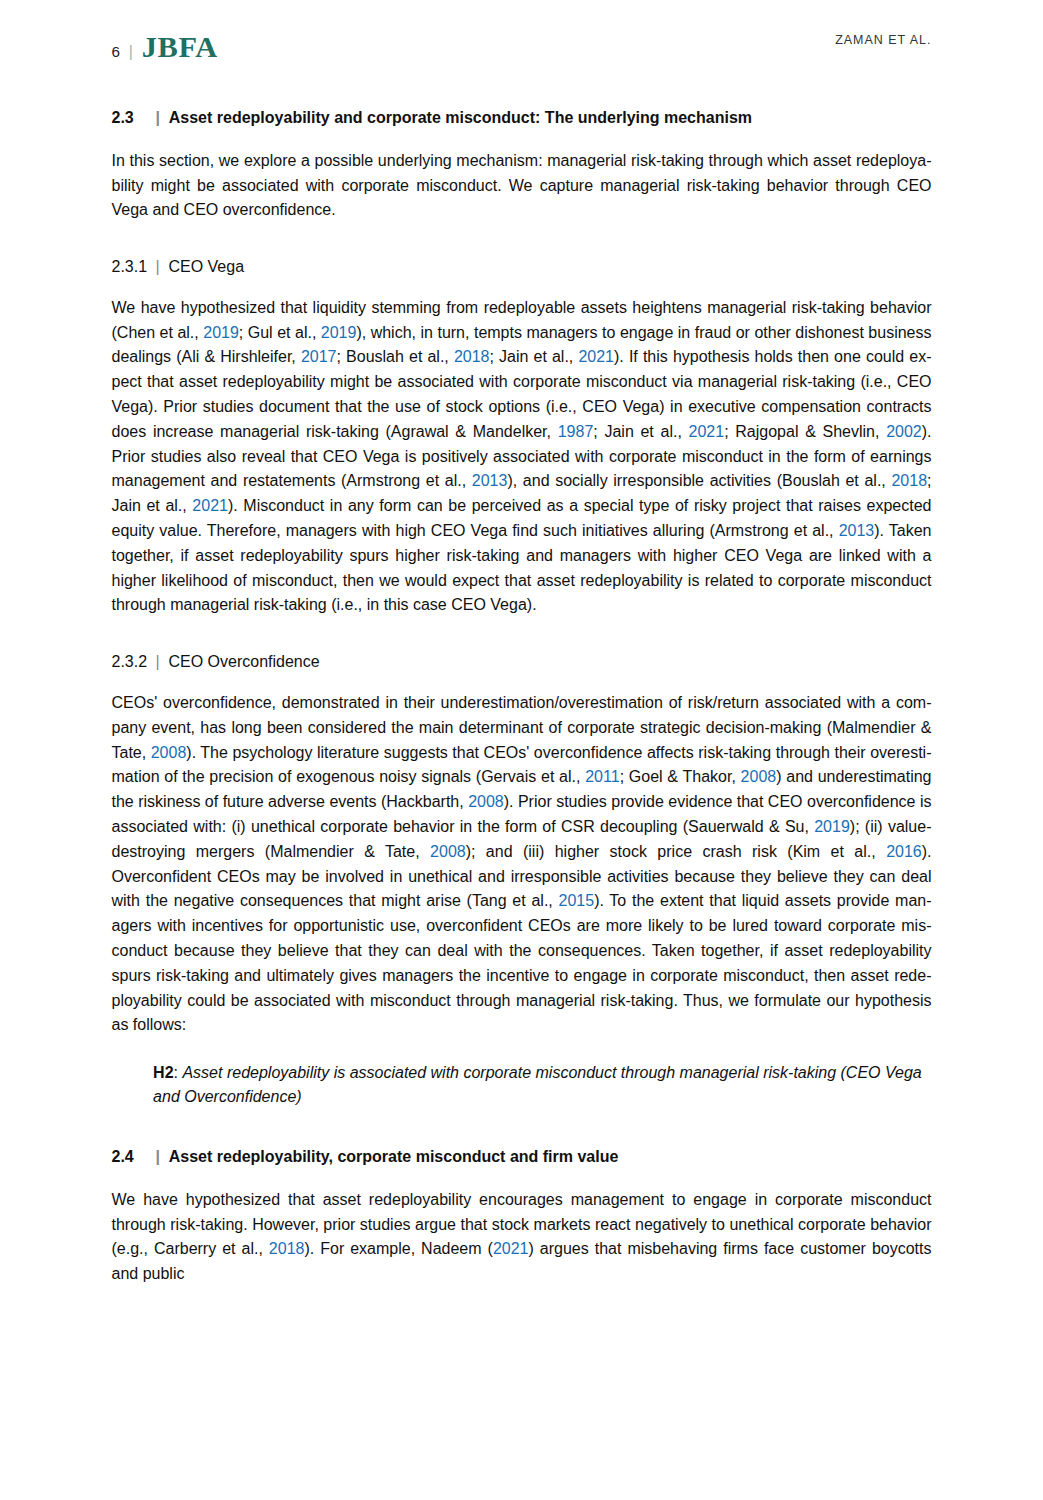6 | JBFA
Zaman et al.
2.3|Asset redeployability and corporate misconduct: The underlying mechanism
In this section, we explore a possible underlying mechanism: managerial risk-taking through which asset redeployability might be associated with corporate misconduct. We capture managerial risk-taking behavior through CEO Vega and CEO overconfidence.
2.3.1|CEO Vega
We have hypothesized that liquidity stemming from redeployable assets heightens managerial risk-taking behavior (Chen et al., 2019; Gul et al., 2019), which, in turn, tempts managers to engage in fraud or other dishonest business dealings (Ali & Hirshleifer, 2017; Bouslah et al., 2018; Jain et al., 2021). If this hypothesis holds then one could expect that asset redeployability might be associated with corporate misconduct via managerial risk-taking (i.e., CEO Vega). Prior studies document that the use of stock options (i.e., CEO Vega) in executive compensation contracts does increase managerial risk-taking (Agrawal & Mandelker, 1987; Jain et al., 2021; Rajgopal & Shevlin, 2002). Prior studies also reveal that CEO Vega is positively associated with corporate misconduct in the form of earnings management and restatements (Armstrong et al., 2013), and socially irresponsible activities (Bouslah et al., 2018; Jain et al., 2021). Misconduct in any form can be perceived as a special type of risky project that raises expected equity value. Therefore, managers with high CEO Vega find such initiatives alluring (Armstrong et al., 2013). Taken together, if asset redeployability spurs higher risk-taking and managers with higher CEO Vega are linked with a higher likelihood of misconduct, then we would expect that asset redeployability is related to corporate misconduct through managerial risk-taking (i.e., in this case CEO Vega).
2.3.2|CEO Overconfidence
CEOs' overconfidence, demonstrated in their underestimation/overestimation of risk/return associated with a company event, has long been considered the main determinant of corporate strategic decision-making (Malmendier & Tate, 2008). The psychology literature suggests that CEOs' overconfidence affects risk-taking through their overestimation of the precision of exogenous noisy signals (Gervais et al., 2011; Goel & Thakor, 2008) and underestimating the riskiness of future adverse events (Hackbarth, 2008). Prior studies provide evidence that CEO overconfidence is associated with: (i) unethical corporate behavior in the form of CSR decoupling (Sauerwald & Su, 2019); (ii) value-destroying mergers (Malmendier & Tate, 2008); and (iii) higher stock price crash risk (Kim et al., 2016). Overconfident CEOs may be involved in unethical and irresponsible activities because they believe they can deal with the negative consequences that might arise (Tang et al., 2015). To the extent that liquid assets provide managers with incentives for opportunistic use, overconfident CEOs are more likely to be lured toward corporate misconduct because they believe that they can deal with the consequences. Taken together, if asset redeployability spurs risk-taking and ultimately gives managers the incentive to engage in corporate misconduct, then asset redeployability could be associated with misconduct through managerial risk-taking. Thus, we formulate our hypothesis as follows:
H2: Asset redeployability is associated with corporate misconduct through managerial risk-taking (CEO Vega and Overconfidence)
2.4|Asset redeployability, corporate misconduct and firm value
We have hypothesized that asset redeployability encourages management to engage in corporate misconduct through risk-taking. However, prior studies argue that stock markets react negatively to unethical corporate behavior (e.g., Carberry et al., 2018). For example, Nadeem (2021) argues that misbehaving firms face customer boycotts and public